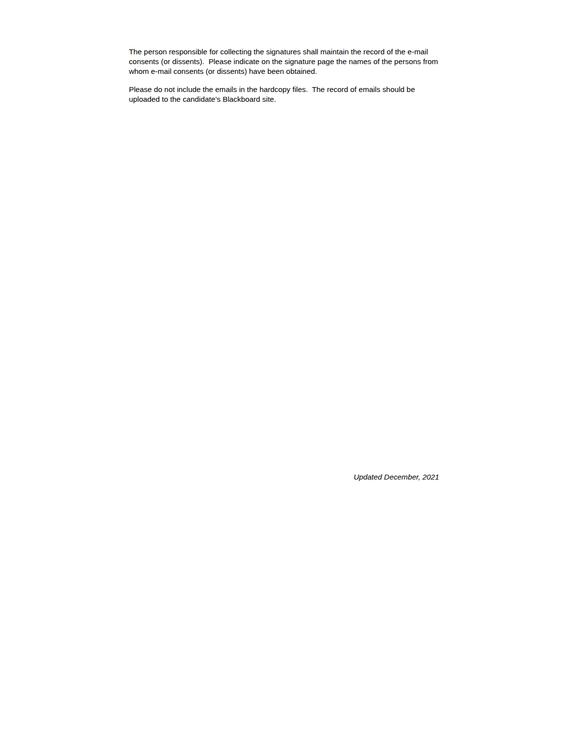The person responsible for collecting the signatures shall maintain the record of the e-mail consents (or dissents). Please indicate on the signature page the names of the persons from whom e-mail consents (or dissents) have been obtained.
Please do not include the emails in the hardcopy files. The record of emails should be uploaded to the candidate’s Blackboard site.
Updated December, 2021